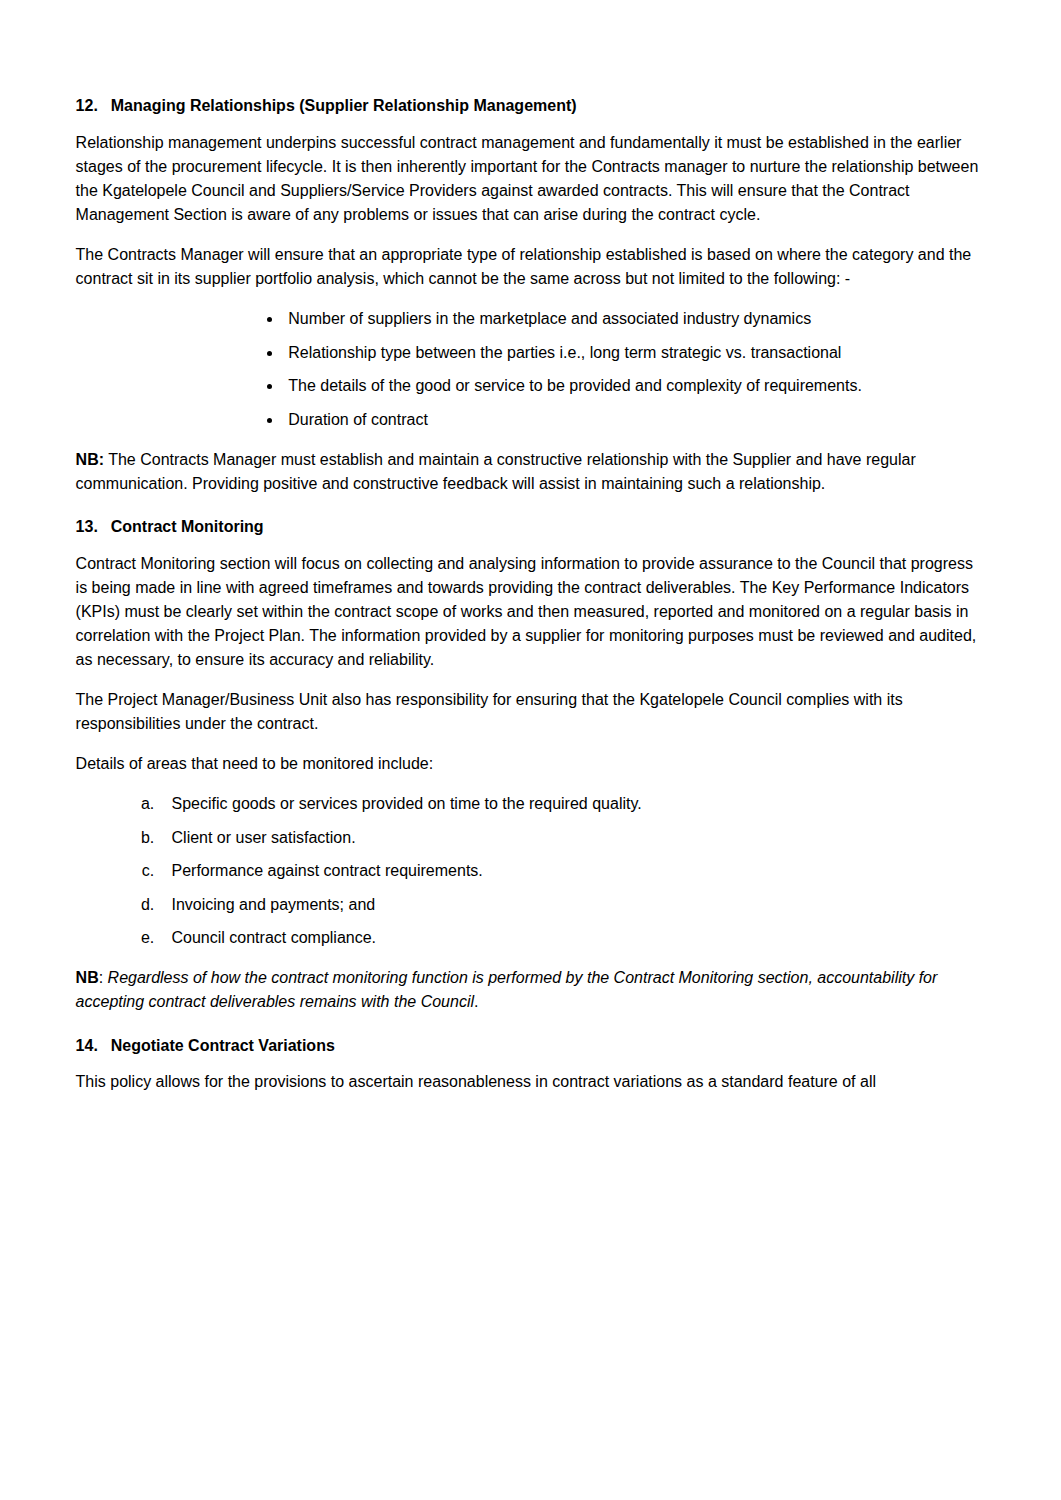12. Managing Relationships (Supplier Relationship Management)
Relationship management underpins successful contract management and fundamentally it must be established in the earlier stages of the procurement lifecycle. It is then inherently important for the Contracts manager to nurture the relationship between the Kgatelopele Council and Suppliers/Service Providers against awarded contracts. This will ensure that the Contract Management Section is aware of any problems or issues that can arise during the contract cycle.
The Contracts Manager will ensure that an appropriate type of relationship established is based on where the category and the contract sit in its supplier portfolio analysis, which cannot be the same across but not limited to the following: -
Number of suppliers in the marketplace and associated industry dynamics
Relationship type between the parties i.e., long term strategic vs. transactional
The details of the good or service to be provided and complexity of requirements.
Duration of contract
NB: The Contracts Manager must establish and maintain a constructive relationship with the Supplier and have regular communication. Providing positive and constructive feedback will assist in maintaining such a relationship.
13. Contract Monitoring
Contract Monitoring section will focus on collecting and analysing information to provide assurance to the Council that progress is being made in line with agreed timeframes and towards providing the contract deliverables. The Key Performance Indicators (KPIs) must be clearly set within the contract scope of works and then measured, reported and monitored on a regular basis in correlation with the Project Plan. The information provided by a supplier for monitoring purposes must be reviewed and audited, as necessary, to ensure its accuracy and reliability.
The Project Manager/Business Unit also has responsibility for ensuring that the Kgatelopele Council complies with its responsibilities under the contract.
Details of areas that need to be monitored include:
Specific goods or services provided on time to the required quality.
Client or user satisfaction.
Performance against contract requirements.
Invoicing and payments; and
Council contract compliance.
NB: Regardless of how the contract monitoring function is performed by the Contract Monitoring section, accountability for accepting contract deliverables remains with the Council.
14. Negotiate Contract Variations
This policy allows for the provisions to ascertain reasonableness in contract variations as a standard feature of all